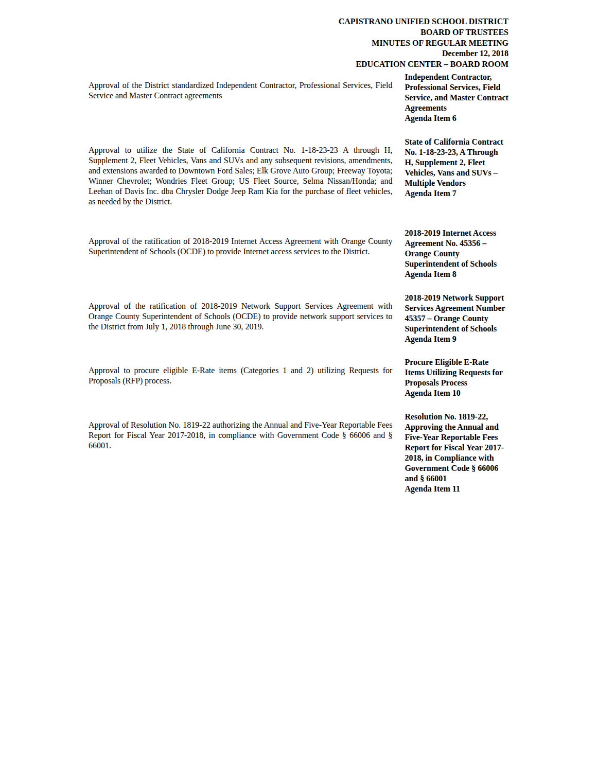Capistrano Unified School District
Board of Trustees
Minutes of Regular Meeting
December 12, 2018
Education Center – Board Room
Approval of the District standardized Independent Contractor, Professional Services, Field Service and Master Contract agreements
Independent Contractor, Professional Services, Field Service, and Master Contract Agreements Agenda Item 6
Approval to utilize the State of California Contract No. 1-18-23-23 A through H, Supplement 2, Fleet Vehicles, Vans and SUVs and any subsequent revisions, amendments, and extensions awarded to Downtown Ford Sales; Elk Grove Auto Group; Freeway Toyota; Winner Chevrolet; Wondries Fleet Group; US Fleet Source, Selma Nissan/Honda; and Leehan of Davis Inc. dba Chrysler Dodge Jeep Ram Kia for the purchase of fleet vehicles, as needed by the District.
State of California Contract No. 1-18-23-23, A Through H, Supplement 2, Fleet Vehicles, Vans and SUVs – Multiple Vendors Agenda Item 7
Approval of the ratification of 2018-2019 Internet Access Agreement with Orange County Superintendent of Schools (OCDE) to provide Internet access services to the District.
2018-2019 Internet Access Agreement No. 45356 – Orange County Superintendent of Schools Agenda Item 8
Approval of the ratification of 2018-2019 Network Support Services Agreement with Orange County Superintendent of Schools (OCDE) to provide network support services to the District from July 1, 2018 through June 30, 2019.
2018-2019 Network Support Services Agreement Number 45357 – Orange County Superintendent of Schools Agenda Item 9
Approval to procure eligible E-Rate items (Categories 1 and 2) utilizing Requests for Proposals (RFP) process.
Procure Eligible E-Rate Items Utilizing Requests for Proposals Process Agenda Item 10
Approval of Resolution No. 1819-22 authorizing the Annual and Five-Year Reportable Fees Report for Fiscal Year 2017-2018, in compliance with Government Code § 66006 and § 66001.
Resolution No. 1819-22, Approving the Annual and Five-Year Reportable Fees Report for Fiscal Year 2017-2018, in Compliance with Government Code § 66006 and § 66001 Agenda Item 11